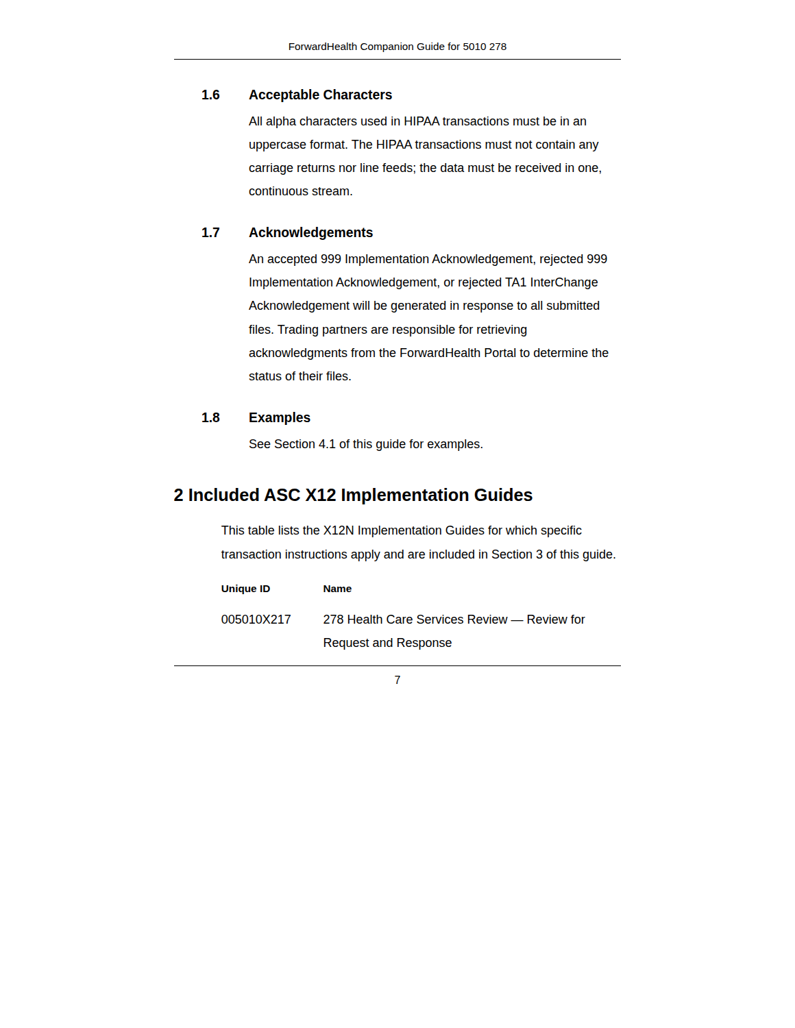ForwardHealth Companion Guide for 5010 278
1.6 Acceptable Characters
All alpha characters used in HIPAA transactions must be in an uppercase format. The HIPAA transactions must not contain any carriage returns nor line feeds; the data must be received in one, continuous stream.
1.7 Acknowledgements
An accepted 999 Implementation Acknowledgement, rejected 999 Implementation Acknowledgement, or rejected TA1 InterChange Acknowledgement will be generated in response to all submitted files. Trading partners are responsible for retrieving acknowledgments from the ForwardHealth Portal to determine the status of their files.
1.8 Examples
See Section 4.1 of this guide for examples.
2 Included ASC X12 Implementation Guides
This table lists the X12N Implementation Guides for which specific transaction instructions apply and are included in Section 3 of this guide.
| Unique ID | Name |
| --- | --- |
| 005010X217 | 278 Health Care Services Review — Review for Request and Response |
7